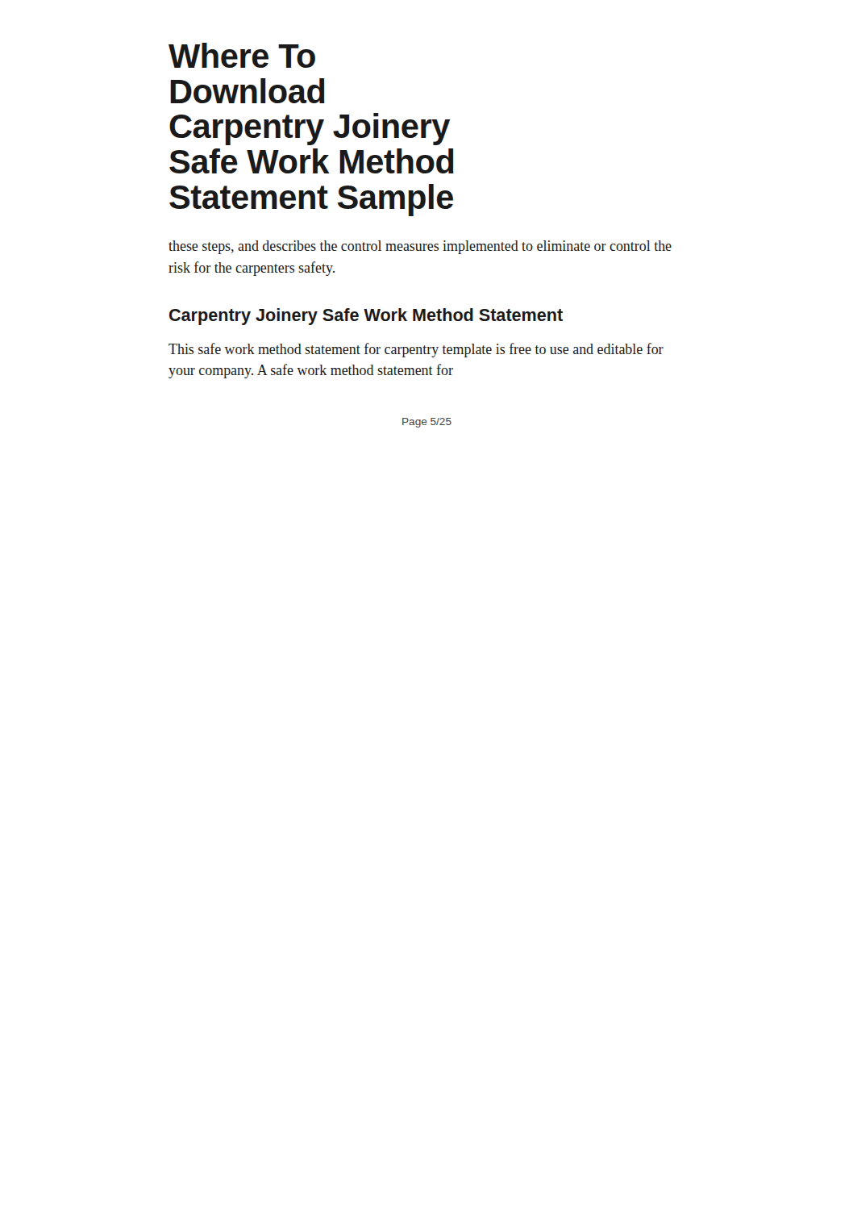Where To Download Carpentry Joinery Safe Work Method Statement Sample
these steps, and describes the control measures implemented to eliminate or control the risk for the carpenters safety.
Carpentry Joinery Safe Work Method Statement
This safe work method statement for carpentry template is free to use and editable for your company. A safe work method statement for
Page 5/25